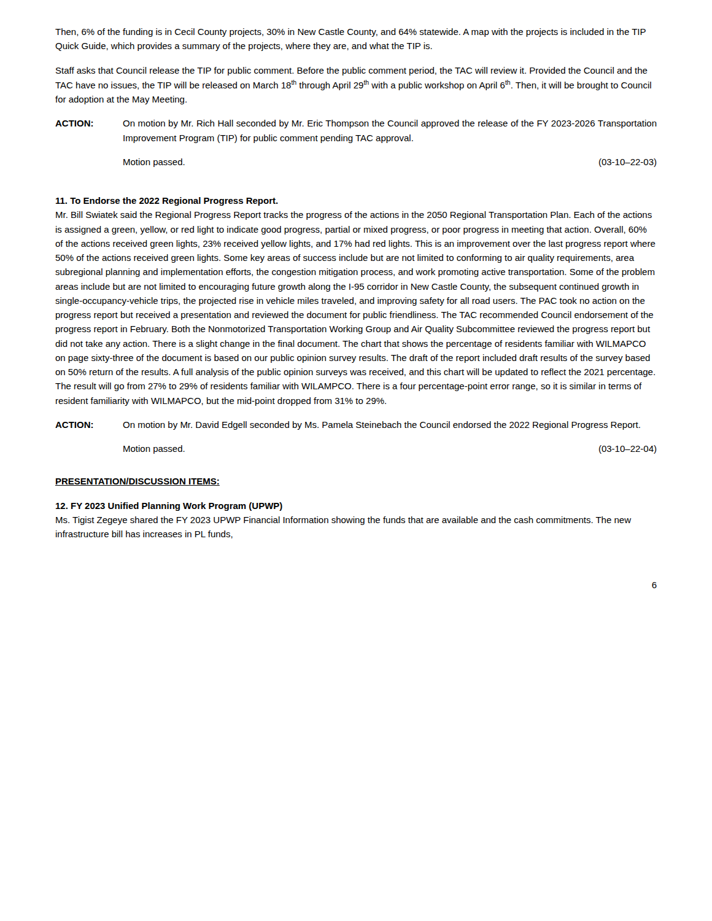Then, 6% of the funding is in Cecil County projects, 30% in New Castle County, and 64% statewide. A map with the projects is included in the TIP Quick Guide, which provides a summary of the projects, where they are, and what the TIP is.
Staff asks that Council release the TIP for public comment. Before the public comment period, the TAC will review it. Provided the Council and the TAC have no issues, the TIP will be released on March 18th through April 29th with a public workshop on April 6th. Then, it will be brought to Council for adoption at the May Meeting.
ACTION:
On motion by Mr. Rich Hall seconded by Mr. Eric Thompson the Council approved the release of the FY 2023-2026 Transportation Improvement Program (TIP) for public comment pending TAC approval.
Motion passed. (03-10–22-03)
11. To Endorse the 2022 Regional Progress Report.
Mr. Bill Swiatek said the Regional Progress Report tracks the progress of the actions in the 2050 Regional Transportation Plan. Each of the actions is assigned a green, yellow, or red light to indicate good progress, partial or mixed progress, or poor progress in meeting that action. Overall, 60% of the actions received green lights, 23% received yellow lights, and 17% had red lights. This is an improvement over the last progress report where 50% of the actions received green lights. Some key areas of success include but are not limited to conforming to air quality requirements, area subregional planning and implementation efforts, the congestion mitigation process, and work promoting active transportation. Some of the problem areas include but are not limited to encouraging future growth along the I-95 corridor in New Castle County, the subsequent continued growth in single-occupancy-vehicle trips, the projected rise in vehicle miles traveled, and improving safety for all road users. The PAC took no action on the progress report but received a presentation and reviewed the document for public friendliness. The TAC recommended Council endorsement of the progress report in February. Both the Nonmotorized Transportation Working Group and Air Quality Subcommittee reviewed the progress report but did not take any action. There is a slight change in the final document. The chart that shows the percentage of residents familiar with WILMAPCO on page sixty-three of the document is based on our public opinion survey results. The draft of the report included draft results of the survey based on 50% return of the results. A full analysis of the public opinion surveys was received, and this chart will be updated to reflect the 2021 percentage. The result will go from 27% to 29% of residents familiar with WILAMPCO. There is a four percentage-point error range, so it is similar in terms of resident familiarity with WILMAPCO, but the mid-point dropped from 31% to 29%.
ACTION:
On motion by Mr. David Edgell seconded by Ms. Pamela Steinebach the Council endorsed the 2022 Regional Progress Report.
Motion passed. (03-10–22-04)
PRESENTATION/DISCUSSION ITEMS:
12. FY 2023 Unified Planning Work Program (UPWP)
Ms. Tigist Zegeye shared the FY 2023 UPWP Financial Information showing the funds that are available and the cash commitments. The new infrastructure bill has increases in PL funds,
6